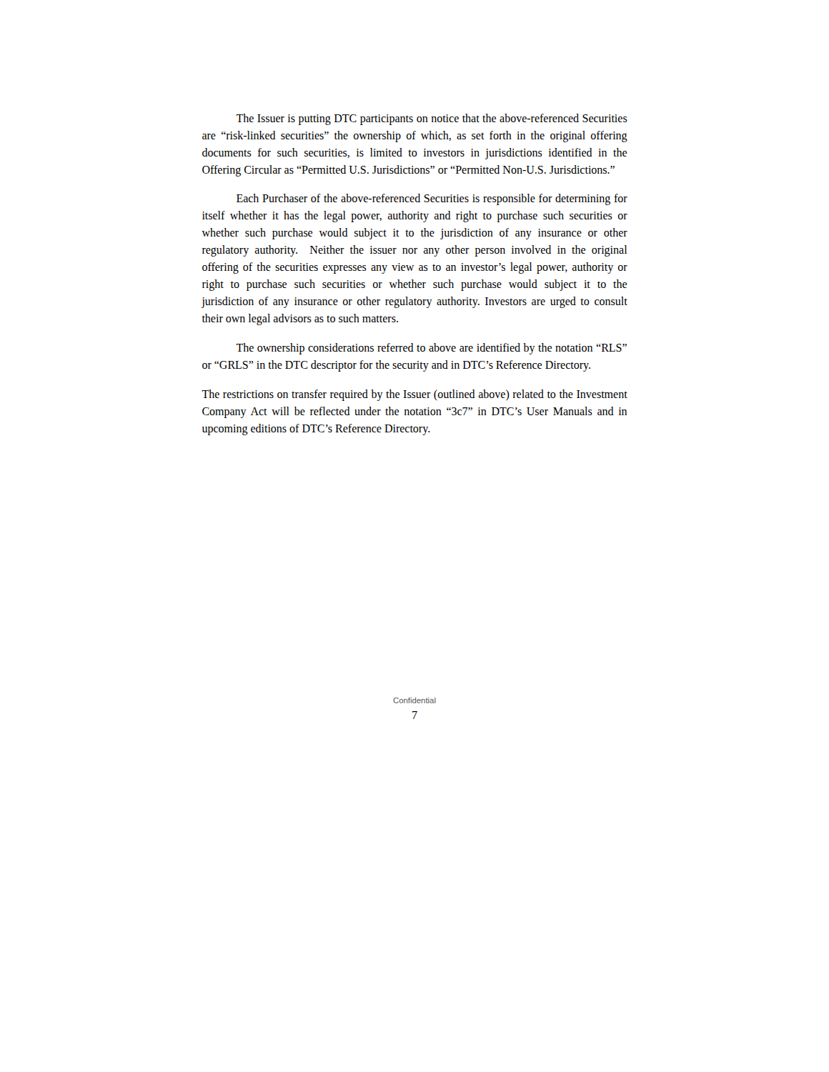The Issuer is putting DTC participants on notice that the above-referenced Securities are “risk-linked securities” the ownership of which, as set forth in the original offering documents for such securities, is limited to investors in jurisdictions identified in the Offering Circular as “Permitted U.S. Jurisdictions” or “Permitted Non-U.S. Jurisdictions.”
Each Purchaser of the above-referenced Securities is responsible for determining for itself whether it has the legal power, authority and right to purchase such securities or whether such purchase would subject it to the jurisdiction of any insurance or other regulatory authority. Neither the issuer nor any other person involved in the original offering of the securities expresses any view as to an investor’s legal power, authority or right to purchase such securities or whether such purchase would subject it to the jurisdiction of any insurance or other regulatory authority. Investors are urged to consult their own legal advisors as to such matters.
The ownership considerations referred to above are identified by the notation “RLS” or “GRLS” in the DTC descriptor for the security and in DTC’s Reference Directory.
The restrictions on transfer required by the Issuer (outlined above) related to the Investment Company Act will be reflected under the notation “3c7” in DTC’s User Manuals and in upcoming editions of DTC’s Reference Directory.
Confidential
7